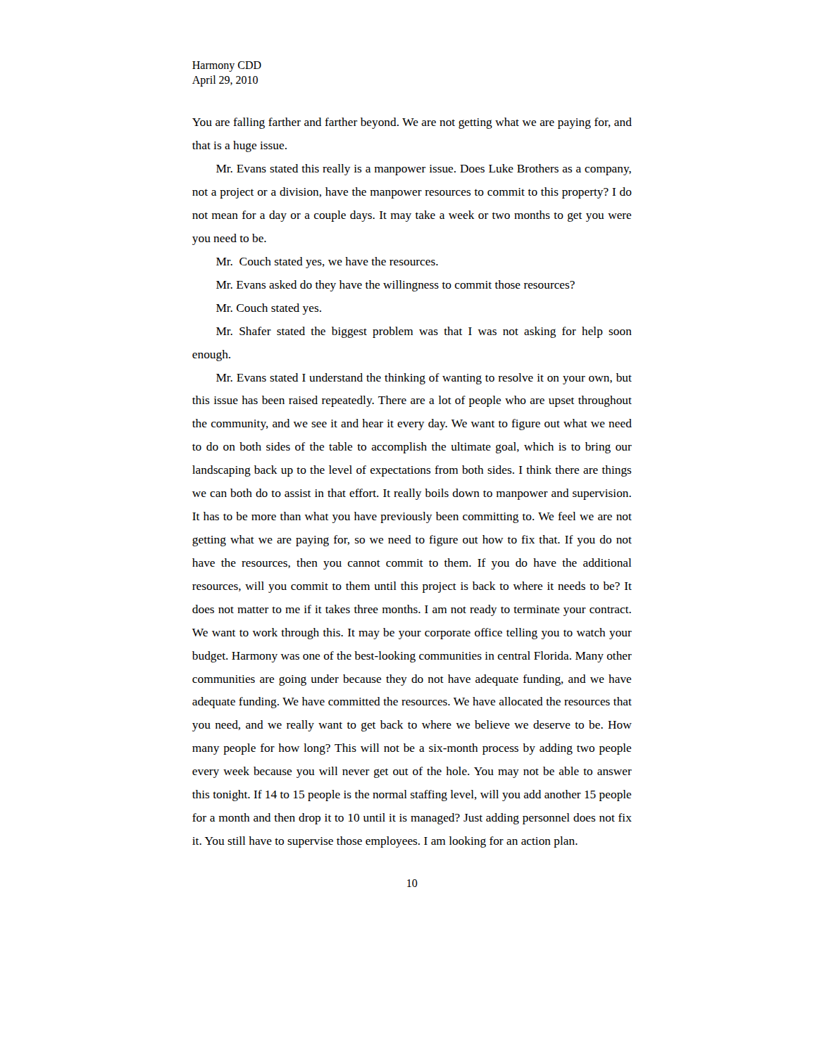Harmony CDD
April 29, 2010
You are falling farther and farther beyond. We are not getting what we are paying for, and that is a huge issue.
Mr. Evans stated this really is a manpower issue. Does Luke Brothers as a company, not a project or a division, have the manpower resources to commit to this property? I do not mean for a day or a couple days. It may take a week or two months to get you were you need to be.
Mr. Couch stated yes, we have the resources.
Mr. Evans asked do they have the willingness to commit those resources?
Mr. Couch stated yes.
Mr. Shafer stated the biggest problem was that I was not asking for help soon enough.
Mr. Evans stated I understand the thinking of wanting to resolve it on your own, but this issue has been raised repeatedly. There are a lot of people who are upset throughout the community, and we see it and hear it every day. We want to figure out what we need to do on both sides of the table to accomplish the ultimate goal, which is to bring our landscaping back up to the level of expectations from both sides. I think there are things we can both do to assist in that effort. It really boils down to manpower and supervision. It has to be more than what you have previously been committing to. We feel we are not getting what we are paying for, so we need to figure out how to fix that. If you do not have the resources, then you cannot commit to them. If you do have the additional resources, will you commit to them until this project is back to where it needs to be? It does not matter to me if it takes three months. I am not ready to terminate your contract. We want to work through this. It may be your corporate office telling you to watch your budget. Harmony was one of the best-looking communities in central Florida. Many other communities are going under because they do not have adequate funding, and we have adequate funding. We have committed the resources. We have allocated the resources that you need, and we really want to get back to where we believe we deserve to be. How many people for how long? This will not be a six-month process by adding two people every week because you will never get out of the hole. You may not be able to answer this tonight. If 14 to 15 people is the normal staffing level, will you add another 15 people for a month and then drop it to 10 until it is managed? Just adding personnel does not fix it. You still have to supervise those employees. I am looking for an action plan.
10